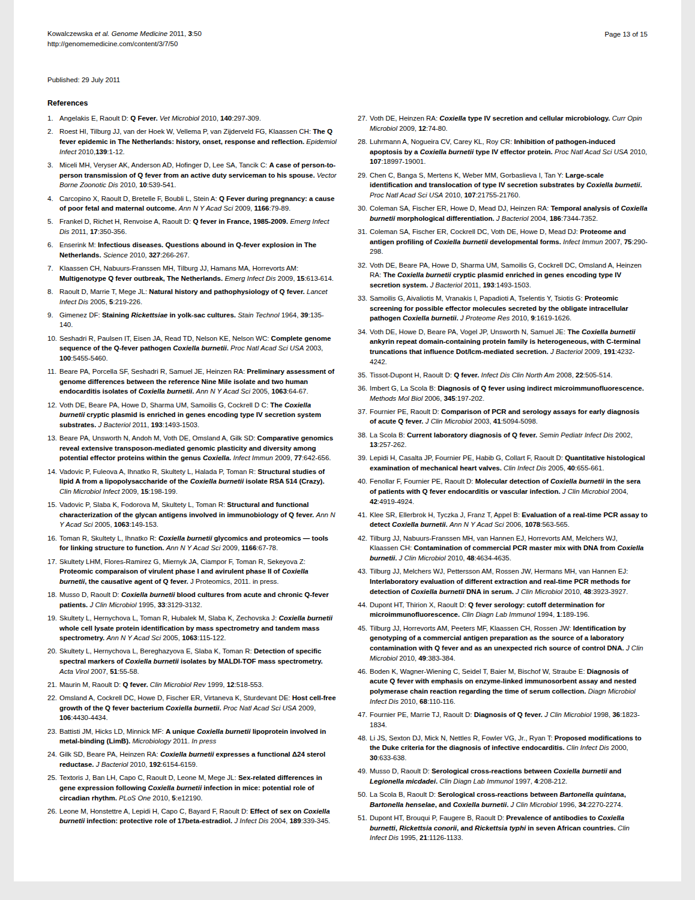Kowalczewska et al. Genome Medicine 2011, 3:50 http://genomemedicine.com/content/3/7/50
Page 13 of 15
Published: 29 July 2011
References
Angelakis E, Raoult D: Q Fever. Vet Microbiol 2010, 140:297-309.
Roest HI, Tilburg JJ, van der Hoek W, Vellema P, van Zijderveld FG, Klaassen CH: The Q fever epidemic in The Netherlands: history, onset, response and reflection. Epidemiol Infect 2010,139:1-12.
Miceli MH, Veryser AK, Anderson AD, Hofinger D, Lee SA, Tancik C: A case of person-to-person transmission of Q fever from an active duty serviceman to his spouse. Vector Borne Zoonotic Dis 2010, 10:539-541.
Carcopino X, Raoult D, Bretelle F, Boubli L, Stein A: Q Fever during pregnancy: a cause of poor fetal and maternal outcome. Ann N Y Acad Sci 2009, 1166:79-89.
Frankel D, Richet H, Renvoise A, Raoult D: Q fever in France, 1985-2009. Emerg Infect Dis 2011, 17:350-356.
Enserink M: Infectious diseases. Questions abound in Q-fever explosion in The Netherlands. Science 2010, 327:266-267.
Klaassen CH, Nabuurs-Franssen MH, Tilburg JJ, Hamans MA, Horrevorts AM: Multigenotype Q fever outbreak, The Netherlands. Emerg Infect Dis 2009, 15:613-614.
Raoult D, Marrie T, Mege JL: Natural history and pathophysiology of Q fever. Lancet Infect Dis 2005, 5:219-226.
Gimenez DF: Staining Rickettsiae in yolk-sac cultures. Stain Technol 1964, 39:135-140.
Seshadri R, Paulsen IT, Eisen JA, Read TD, Nelson KE, Nelson WC: Complete genome sequence of the Q-fever pathogen Coxiella burnetii. Proc Natl Acad Sci USA 2003, 100:5455-5460.
Beare PA, Porcella SF, Seshadri R, Samuel JE, Heinzen RA: Preliminary assessment of genome differences between the reference Nine Mile isolate and two human endocarditis isolates of Coxiella burnetii. Ann N Y Acad Sci 2005, 1063:64-67.
Voth DE, Beare PA, Howe D, Sharma UM, Samoilis G, Cockrell D C: The Coxiella burnetii cryptic plasmid is enriched in genes encoding type IV secretion system substrates. J Bacteriol 2011, 193:1493-1503.
Beare PA, Unsworth N, Andoh M, Voth DE, Omsland A, Gilk SD: Comparative genomics reveal extensive transposon-mediated genomic plasticity and diversity among potential effector proteins within the genus Coxiella. Infect Immun 2009, 77:642-656.
Vadovic P, Fuleova A, Ihnatko R, Skultety L, Halada P, Toman R: Structural studies of lipid A from a lipopolysaccharide of the Coxiella burnetii isolate RSA 514 (Crazy). Clin Microbiol Infect 2009, 15:198-199.
Vadovic P, Slaba K, Fodorova M, Skultety L, Toman R: Structural and functional characterization of the glycan antigens involved in immunobiology of Q fever. Ann N Y Acad Sci 2005, 1063:149-153.
Toman R, Skultety L, Ihnatko R: Coxiella burnetii glycomics and proteomics — tools for linking structure to function. Ann N Y Acad Sci 2009, 1166:67-78.
Skultety LHM, Flores-Ramirez G, Miernyk JA, Ciampor F, Toman R, Sekeyova Z: Proteomic comparaison of virulent phase I and avirulent phase II of Coxiella burnetii, the causative agent of Q fever. J Proteomics, 2011. in press.
Musso D, Raoult D: Coxiella burnetii blood cultures from acute and chronic Q-fever patients. J Clin Microbiol 1995, 33:3129-3132.
Skultety L, Hernychova L, Toman R, Hubalek M, Slaba K, Zechovska J: Coxiella burnetii whole cell lysate protein identification by mass spectrometry and tandem mass spectrometry. Ann N Y Acad Sci 2005, 1063:115-122.
Skultety L, Hernychova L, Bereghazyova E, Slaba K, Toman R: Detection of specific spectral markers of Coxiella burnetii isolates by MALDI-TOF mass spectrometry. Acta Virol 2007, 51:55-58.
Maurin M, Raoult D: Q fever. Clin Microbiol Rev 1999, 12:518-553.
Omsland A, Cockrell DC, Howe D, Fischer ER, Virtaneva K, Sturdevant DE: Host cell-free growth of the Q fever bacterium Coxiella burnetii. Proc Natl Acad Sci USA 2009, 106:4430-4434.
Battisti JM, Hicks LD, Minnick MF: A unique Coxiella burnetii lipoprotein involved in metal-binding (LimB). Microbiology 2011. In press
Gilk SD, Beare PA, Heinzen RA: Coxiella burnetii expresses a functional Δ24 sterol reductase. J Bacteriol 2010, 192:6154-6159.
Textoris J, Ban LH, Capo C, Raoult D, Leone M, Mege JL: Sex-related differences in gene expression following Coxiella burnetii infection in mice: potential role of circadian rhythm. PLoS One 2010, 5:e12190.
Leone M, Honstettre A, Lepidi H, Capo C, Bayard F, Raoult D: Effect of sex on Coxiella burnetii infection: protective role of 17beta-estradiol. J Infect Dis 2004, 189:339-345.
Voth DE, Heinzen RA: Coxiella type IV secretion and cellular microbiology. Curr Opin Microbiol 2009, 12:74-80.
Luhrmann A, Nogueira CV, Carey KL, Roy CR: Inhibition of pathogen-induced apoptosis by a Coxiella burnetii type IV effector protein. Proc Natl Acad Sci USA 2010, 107:18997-19001.
Chen C, Banga S, Mertens K, Weber MM, Gorbaslieva I, Tan Y: Large-scale identification and translocation of type IV secretion substrates by Coxiella burnetii. Proc Natl Acad Sci USA 2010, 107:21755-21760.
Coleman SA, Fischer ER, Howe D, Mead DJ, Heinzen RA: Temporal analysis of Coxiella burnetii morphological differentiation. J Bacteriol 2004, 186:7344-7352.
Coleman SA, Fischer ER, Cockrell DC, Voth DE, Howe D, Mead DJ: Proteome and antigen profiling of Coxiella burnetii developmental forms. Infect Immun 2007, 75:290-298.
Voth DE, Beare PA, Howe D, Sharma UM, Samoilis G, Cockrell DC, Omsland A, Heinzen RA: The Coxiella burnetii cryptic plasmid enriched in genes encoding type IV secretion system. J Bacteriol 2011, 193:1493-1503.
Samoilis G, Aivaliotis M, Vranakis I, Papadioti A, Tselentis Y, Tsiotis G: Proteomic screening for possible effector molecules secreted by the obligate intracellular pathogen Coxiella burnetii. J Proteome Res 2010, 9:1619-1626.
Voth DE, Howe D, Beare PA, Vogel JP, Unsworth N, Samuel JE: The Coxiella burnetii ankyrin repeat domain-containing protein family is heterogeneous, with C-terminal truncations that influence Dot/Icm-mediated secretion. J Bacteriol 2009, 191:4232-4242.
Tissot-Dupont H, Raoult D: Q fever. Infect Dis Clin North Am 2008, 22:505-514.
Imbert G, La Scola B: Diagnosis of Q fever using indirect microimmunofluorescence. Methods Mol Biol 2006, 345:197-202.
Fournier PE, Raoult D: Comparison of PCR and serology assays for early diagnosis of acute Q fever. J Clin Microbiol 2003, 41:5094-5098.
La Scola B: Current laboratory diagnosis of Q fever. Semin Pediatr Infect Dis 2002, 13:257-262.
Lepidi H, Casalta JP, Fournier PE, Habib G, Collart F, Raoult D: Quantitative histological examination of mechanical heart valves. Clin Infect Dis 2005, 40:655-661.
Fenollar F, Fournier PE, Raoult D: Molecular detection of Coxiella burnetii in the sera of patients with Q fever endocarditis or vascular infection. J Clin Microbiol 2004, 42:4919-4924.
Klee SR, Ellerbrok H, Tyczka J, Franz T, Appel B: Evaluation of a real-time PCR assay to detect Coxiella burnetii. Ann N Y Acad Sci 2006, 1078:563-565.
Tilburg JJ, Nabuurs-Franssen MH, van Hannen EJ, Horrevorts AM, Melchers WJ, Klaassen CH: Contamination of commercial PCR master mix with DNA from Coxiella burnetii. J Clin Microbiol 2010, 48:4634-4635.
Tilburg JJ, Melchers WJ, Pettersson AM, Rossen JW, Hermans MH, van Hannen EJ: Interlaboratory evaluation of different extraction and real-time PCR methods for detection of Coxiella burnetii DNA in serum. J Clin Microbiol 2010, 48:3923-3927.
Dupont HT, Thirion X, Raoult D: Q fever serology: cutoff determination for microimmunofluorescence. Clin Diagn Lab Immunol 1994, 1:189-196.
Tilburg JJ, Horrevorts AM, Peeters MF, Klaassen CH, Rossen JW: Identification by genotyping of a commercial antigen preparation as the source of a laboratory contamination with Q fever and as an unexpected rich source of control DNA. J Clin Microbiol 2010, 49:383-384.
Boden K, Wagner-Wiening C, Seidel T, Baier M, Bischof W, Straube E: Diagnosis of acute Q fever with emphasis on enzyme-linked immunosorbent assay and nested polymerase chain reaction regarding the time of serum collection. Diagn Microbiol Infect Dis 2010, 68:110-116.
Fournier PE, Marrie TJ, Raoult D: Diagnosis of Q fever. J Clin Microbiol 1998, 36:1823-1834.
Li JS, Sexton DJ, Mick N, Nettles R, Fowler VG, Jr., Ryan T: Proposed modifications to the Duke criteria for the diagnosis of infective endocarditis. Clin Infect Dis 2000, 30:633-638.
Musso D, Raoult D: Serological cross-reactions between Coxiella burnetii and Legionella micdadei. Clin Diagn Lab Immunol 1997, 4:208-212.
La Scola B, Raoult D: Serological cross-reactions between Bartonella quintana, Bartonella henselae, and Coxiella burnetii. J Clin Microbiol 1996, 34:2270-2274.
Dupont HT, Brouqui P, Faugere B, Raoult D: Prevalence of antibodies to Coxiella burnetti, Rickettsia conorii, and Rickettsia typhi in seven African countries. Clin Infect Dis 1995, 21:1126-1133.